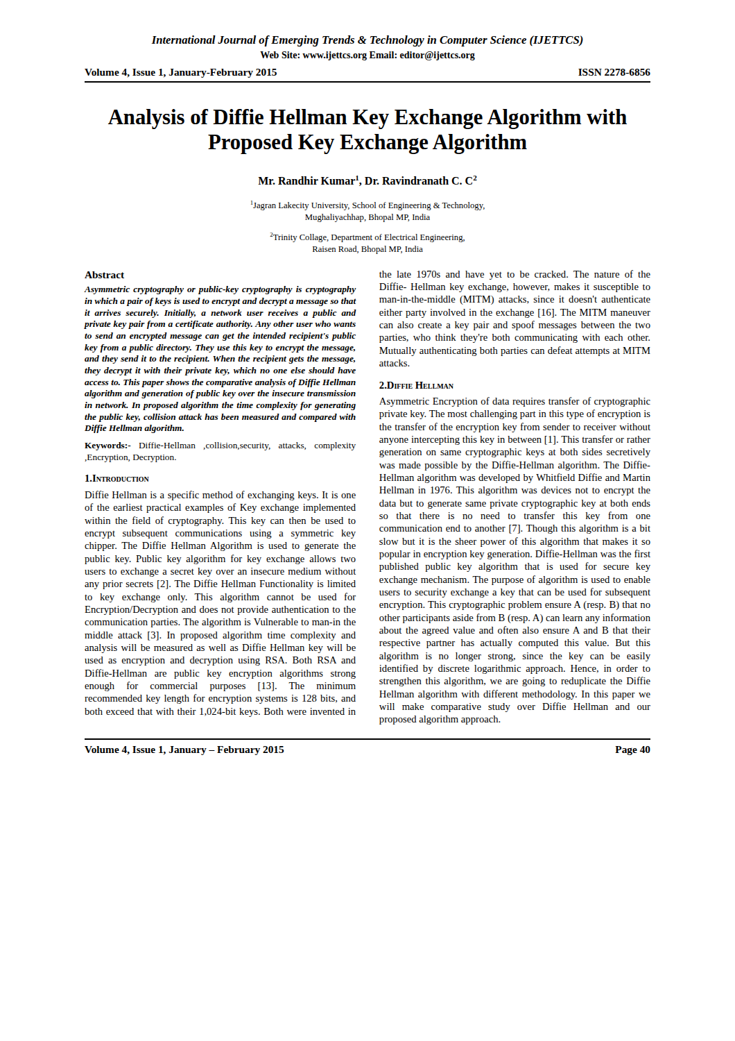International Journal of Emerging Trends & Technology in Computer Science (IJETTCS)
Web Site: www.ijettcs.org Email: editor@ijettcs.org
Volume 4, Issue 1, January-February 2015 ISSN 2278-6856
Analysis of Diffie Hellman Key Exchange Algorithm with Proposed Key Exchange Algorithm
Mr. Randhir Kumar1, Dr. Ravindranath C. C2
1Jagran Lakecity University, School of Engineering & Technology,
Mughaliyachhap, Bhopal MP, India
2Trinity Collage, Department of Electrical Engineering,
Raisen Road, Bhopal MP, India
Abstract
Asymmetric cryptography or public-key cryptography is cryptography in which a pair of keys is used to encrypt and decrypt a message so that it arrives securely. Initially, a network user receives a public and private key pair from a certificate authority. Any other user who wants to send an encrypted message can get the intended recipient's public key from a public directory. They use this key to encrypt the message, and they send it to the recipient. When the recipient gets the message, they decrypt it with their private key, which no one else should have access to. This paper shows the comparative analysis of Diffie Hellman algorithm and generation of public key over the insecure transmission in network. In proposed algorithm the time complexity for generating the public key, collision attack has been measured and compared with Diffie Hellman algorithm.
Keywords:- Diffie-Hellman ,collision,security, attacks, complexity ,Encryption, Decryption.
1.Introduction
Diffie Hellman is a specific method of exchanging keys. It is one of the earliest practical examples of Key exchange implemented within the field of cryptography. This key can then be used to encrypt subsequent communications using a symmetric key chipper. The Diffie Hellman Algorithm is used to generate the public key. Public key algorithm for key exchange allows two users to exchange a secret key over an insecure medium without any prior secrets [2]. The Diffie Hellman Functionality is limited to key exchange only. This algorithm cannot be used for Encryption/Decryption and does not provide authentication to the communication parties. The algorithm is Vulnerable to man-in the middle attack [3]. In proposed algorithm time complexity and analysis will be measured as well as Diffie Hellman key will be used as encryption and decryption using RSA. Both RSA and Diffie-Hellman are public key encryption algorithms strong enough for commercial purposes [13]. The minimum recommended key length for encryption systems is 128 bits, and both exceed that with their 1,024-bit keys. Both were invented in the late 1970s and have yet to be cracked. The nature of the Diffie- Hellman key exchange, however, makes it susceptible to man-in-the-middle (MITM) attacks, since it doesn't authenticate either party involved in the exchange [16]. The MITM maneuver can also create a key pair and spoof messages between the two parties, who think they're both communicating with each other. Mutually authenticating both parties can defeat attempts at MITM attacks.
2.Diffie Hellman
Asymmetric Encryption of data requires transfer of cryptographic private key. The most challenging part in this type of encryption is the transfer of the encryption key from sender to receiver without anyone intercepting this key in between [1]. This transfer or rather generation on same cryptographic keys at both sides secretively was made possible by the Diffie-Hellman algorithm. The Diffie-Hellman algorithm was developed by Whitfield Diffie and Martin Hellman in 1976. This algorithm was devices not to encrypt the data but to generate same private cryptographic key at both ends so that there is no need to transfer this key from one communication end to another [7]. Though this algorithm is a bit slow but it is the sheer power of this algorithm that makes it so popular in encryption key generation. Diffie-Hellman was the first published public key algorithm that is used for secure key exchange mechanism. The purpose of algorithm is used to enable users to security exchange a key that can be used for subsequent encryption. This cryptographic problem ensure A (resp. B) that no other participants aside from B (resp. A) can learn any information about the agreed value and often also ensure A and B that their respective partner has actually computed this value. But this algorithm is no longer strong, since the key can be easily identified by discrete logarithmic approach. Hence, in order to strengthen this algorithm, we are going to reduplicate the Diffie Hellman algorithm with different methodology. In this paper we will make comparative study over Diffie Hellman and our proposed algorithm approach.
Volume 4, Issue 1, January – February 2015 Page 40